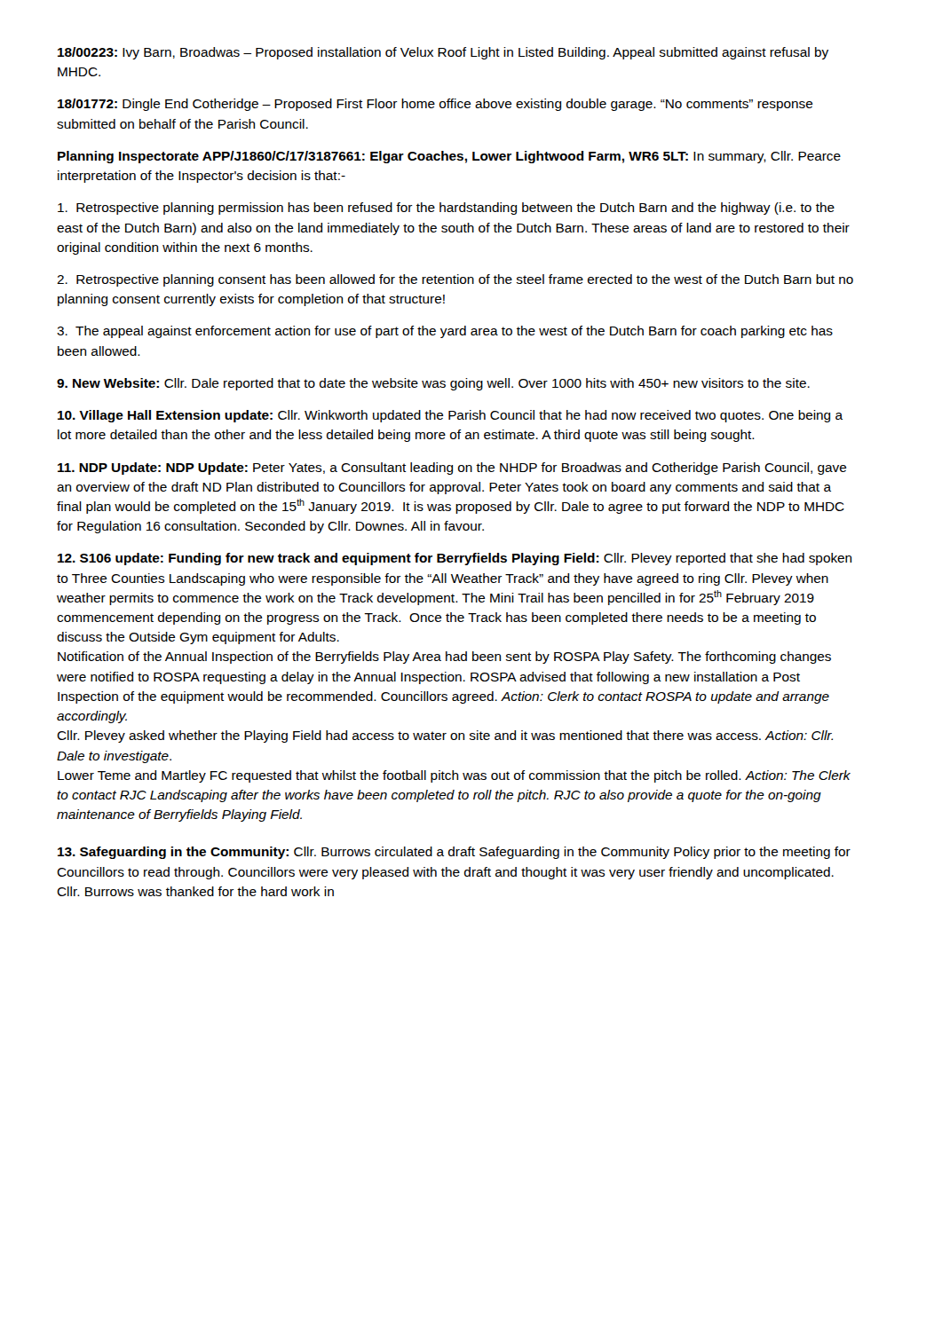18/00223: Ivy Barn, Broadwas – Proposed installation of Velux Roof Light in Listed Building. Appeal submitted against refusal by MHDC.
18/01772: Dingle End Cotheridge – Proposed First Floor home office above existing double garage. “No comments” response submitted on behalf of the Parish Council.
Planning Inspectorate APP/J1860/C/17/3187661: Elgar Coaches, Lower Lightwood Farm, WR6 5LT: In summary, Cllr. Pearce interpretation of the Inspector's decision is that:-
1. Retrospective planning permission has been refused for the hardstanding between the Dutch Barn and the highway (i.e. to the east of the Dutch Barn) and also on the land immediately to the south of the Dutch Barn. These areas of land are to restored to their original condition within the next 6 months.
2. Retrospective planning consent has been allowed for the retention of the steel frame erected to the west of the Dutch Barn but no planning consent currently exists for completion of that structure!
3. The appeal against enforcement action for use of part of the yard area to the west of the Dutch Barn for coach parking etc has been allowed.
9. New Website: Cllr. Dale reported that to date the website was going well. Over 1000 hits with 450+ new visitors to the site.
10. Village Hall Extension update: Cllr. Winkworth updated the Parish Council that he had now received two quotes. One being a lot more detailed than the other and the less detailed being more of an estimate. A third quote was still being sought.
11. NDP Update: NDP Update: Peter Yates, a Consultant leading on the NHDP for Broadwas and Cotheridge Parish Council, gave an overview of the draft ND Plan distributed to Councillors for approval. Peter Yates took on board any comments and said that a final plan would be completed on the 15th January 2019. It is was proposed by Cllr. Dale to agree to put forward the NDP to MHDC for Regulation 16 consultation. Seconded by Cllr. Downes. All in favour.
12. S106 update: Funding for new track and equipment for Berryfields Playing Field: Cllr. Plevey reported that she had spoken to Three Counties Landscaping who were responsible for the “All Weather Track” and they have agreed to ring Cllr. Plevey when weather permits to commence the work on the Track development. The Mini Trail has been pencilled in for 25th February 2019 commencement depending on the progress on the Track. Once the Track has been completed there needs to be a meeting to discuss the Outside Gym equipment for Adults.
Notification of the Annual Inspection of the Berryfields Play Area had been sent by ROSPA Play Safety. The forthcoming changes were notified to ROSPA requesting a delay in the Annual Inspection. ROSPA advised that following a new installation a Post Inspection of the equipment would be recommended. Councillors agreed. Action: Clerk to contact ROSPA to update and arrange accordingly.
Cllr. Plevey asked whether the Playing Field had access to water on site and it was mentioned that there was access. Action: Cllr. Dale to investigate.
Lower Teme and Martley FC requested that whilst the football pitch was out of commission that the pitch be rolled. Action: The Clerk to contact RJC Landscaping after the works have been completed to roll the pitch. RJC to also provide a quote for the on-going maintenance of Berryfields Playing Field.
13. Safeguarding in the Community: Cllr. Burrows circulated a draft Safeguarding in the Community Policy prior to the meeting for Councillors to read through. Councillors were very pleased with the draft and thought it was very user friendly and uncomplicated. Cllr. Burrows was thanked for the hard work in